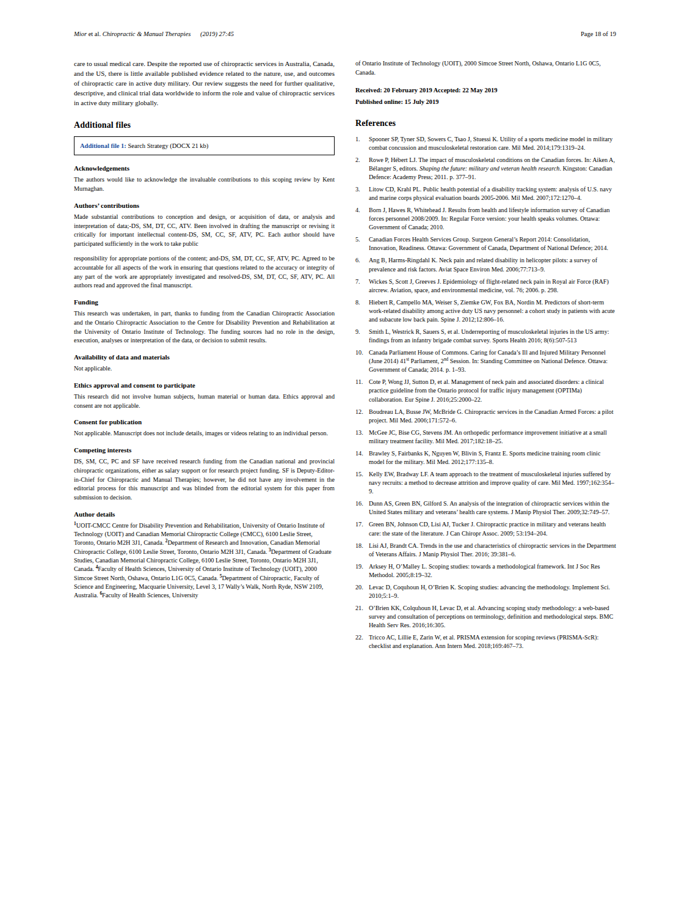Mior et al. Chiropractic & Manual Therapies (2019) 27:45
Page 18 of 19
care to usual medical care. Despite the reported use of chiropractic services in Australia, Canada, and the US, there is little available published evidence related to the nature, use, and outcomes of chiropractic care in active duty military. Our review suggests the need for further qualitative, descriptive, and clinical trial data worldwide to inform the role and value of chiropractic services in active duty military globally.
Additional files
Additional file 1: Search Strategy (DOCX 21 kb)
Acknowledgements
The authors would like to acknowledge the invaluable contributions to this scoping review by Kent Murnaghan.
Authors’ contributions
Made substantial contributions to conception and design, or acquisition of data, or analysis and interpretation of data;-DS, SM, DT, CC, ATV. Been involved in drafting the manuscript or revising it critically for important intellectual content-DS, SM, CC, SF, ATV, PC. Each author should have participated sufficiently in the work to take public
responsibility for appropriate portions of the content; and-DS, SM, DT, CC, SF, ATV, PC. Agreed to be accountable for all aspects of the work in ensuring that questions related to the accuracy or integrity of any part of the work are appropriately investigated and resolved-DS, SM, DT, CC, SF, ATV, PC. All authors read and approved the final manuscript.
Funding
This research was undertaken, in part, thanks to funding from the Canadian Chiropractic Association and the Ontario Chiropractic Association to the Centre for Disability Prevention and Rehabilitation at the University of Ontario Institute of Technology. The funding sources had no role in the design, execution, analyses or interpretation of the data, or decision to submit results.
Availability of data and materials
Not applicable.
Ethics approval and consent to participate
This research did not involve human subjects, human material or human data. Ethics approval and consent are not applicable.
Consent for publication
Not applicable. Manuscript does not include details, images or videos relating to an individual person.
Competing interests
DS, SM, CC, PC and SF have received research funding from the Canadian national and provincial chiropractic organizations, either as salary support or for research project funding. SF is Deputy-Editor-in-Chief for Chiropractic and Manual Therapies; however, he did not have any involvement in the editorial process for this manuscript and was blinded from the editorial system for this paper from submission to decision.
Author details
1UOIT-CMCC Centre for Disability Prevention and Rehabilitation, University of Ontario Institute of Technology (UOIT) and Canadian Memorial Chiropractic College (CMCC), 6100 Leslie Street, Toronto, Ontario M2H 3J1, Canada. 2Department of Research and Innovation, Canadian Memorial Chiropractic College, 6100 Leslie Street, Toronto, Ontario M2H 3J1, Canada. 3Department of Graduate Studies, Canadian Memorial Chiropractic College, 6100 Leslie Street, Toronto, Ontario M2H 3J1, Canada. 4Faculty of Health Sciences, University of Ontario Institute of Technology (UOIT), 2000 Simcoe Street North, Oshawa, Ontario L1G 0C5, Canada. 5Department of Chiropractic, Faculty of Science and Engineering, Macquarie University, Level 3, 17 Wally’s Walk, North Ryde, NSW 2109, Australia. 6Faculty of Health Sciences, University
of Ontario Institute of Technology (UOIT), 2000 Simcoe Street North, Oshawa, Ontario L1G 0C5, Canada.
Received: 20 February 2019 Accepted: 22 May 2019
Published online: 15 July 2019
References
1. Spooner SP, Tyner SD, Sowers C, Tsao J, Stuessi K. Utility of a sports medicine model in military combat concussion and musculoskeletal restoration care. Mil Med. 2014;179:1319–24.
2. Rowe P, Hébert LJ. The impact of musculoskeletal conditions on the Canadian forces. In: Aiken A, Bélanger S, editors. Shaping the future: military and veteran health research. Kingston: Canadian Defence: Academy Press; 2011. p. 377–91.
3. Litow CD, Krahl PL. Public health potential of a disability tracking system: analysis of U.S. navy and marine corps physical evaluation boards 2005-2006. Mil Med. 2007;172:1270–4.
4. Born J, Hawes R, Whitehead J. Results from health and lifestyle information survey of Canadian forces personnel 2008/2009. In: Regular Force version: your health speaks volumes. Ottawa: Government of Canada; 2010.
5. Canadian Forces Health Services Group. Surgeon General’s Report 2014: Consolidation, Innovation, Readiness. Ottawa: Government of Canada, Department of National Defence; 2014.
6. Ang B, Harms-Ringdahl K. Neck pain and related disability in helicopter pilots: a survey of prevalence and risk factors. Aviat Space Environ Med. 2006;77:713–9.
7. Wickes S, Scott J, Greeves J. Epidemiology of flight-related neck pain in Royal air Force (RAF) aircrew. Aviation, space, and environmental medicine, vol. 76; 2006. p. 298.
8. Hiebert R, Campello MA, Weiser S, Ziemke GW, Fox BA, Nordin M. Predictors of short-term work-related disability among active duty US navy personnel: a cohort study in patients with acute and subacute low back pain. Spine J. 2012;12:806–16.
9. Smith L, Westrick R, Sauers S, et al. Underreporting of musculoskeletal injuries in the US army: findings from an infantry brigade combat survey. Sports Health 2016; 8(6):507-513
10. Canada Parliament House of Commons. Caring for Canada’s Ill and Injured Military Personnel (June 2014) 41st Parliament, 2nd Session. In: Standing Committee on National Defence. Ottawa: Government of Canada; 2014. p. 1–93.
11. Cote P, Wong JJ, Sutton D, et al. Management of neck pain and associated disorders: a clinical practice guideline from the Ontario protocol for traffic injury management (OPTIMa) collaboration. Eur Spine J. 2016;25:2000–22.
12. Boudreau LA, Busse JW, McBride G. Chiropractic services in the Canadian Armed Forces: a pilot project. Mil Med. 2006;171:572–6.
13. McGee JC, Bise CG, Stevens JM. An orthopedic performance improvement initiative at a small military treatment facility. Mil Med. 2017;182:18–25.
14. Brawley S, Fairbanks K, Nguyen W, Blivin S, Frantz E. Sports medicine training room clinic model for the military. Mil Med. 2012;177:135–8.
15. Kelly EW, Bradway LF. A team approach to the treatment of musculoskeletal injuries suffered by navy recruits: a method to decrease attrition and improve quality of care. Mil Med. 1997;162:354–9.
16. Dunn AS, Green BN, Gilford S. An analysis of the integration of chiropractic services within the United States military and veterans’ health care systems. J Manip Physiol Ther. 2009;32:749–57.
17. Green BN, Johnson CD, Lisi AJ, Tucker J. Chiropractic practice in military and veterans health care: the state of the literature. J Can Chiropr Assoc. 2009; 53:194–204.
18. Lisi AJ, Brandt CA. Trends in the use and characteristics of chiropractic services in the Department of Veterans Affairs. J Manip Physiol Ther. 2016; 39:381–6.
19. Arksey H, O’Malley L. Scoping studies: towards a methodological framework. Int J Soc Res Methodol. 2005;8:19–32.
20. Levac D, Coquhoun H, O’Brien K. Scoping studies: advancing the methodology. Implement Sci. 2010;5:1–9.
21. O’Brien KK, Colquhoun H, Levac D, et al. Advancing scoping study methodology: a web-based survey and consultation of perceptions on terminology, definition and methodological steps. BMC Health Serv Res. 2016;16:305.
22. Tricco AC, Lillie E, Zarin W, et al. PRISMA extension for scoping reviews (PRISMA-ScR): checklist and explanation. Ann Intern Med. 2018;169:467–73.